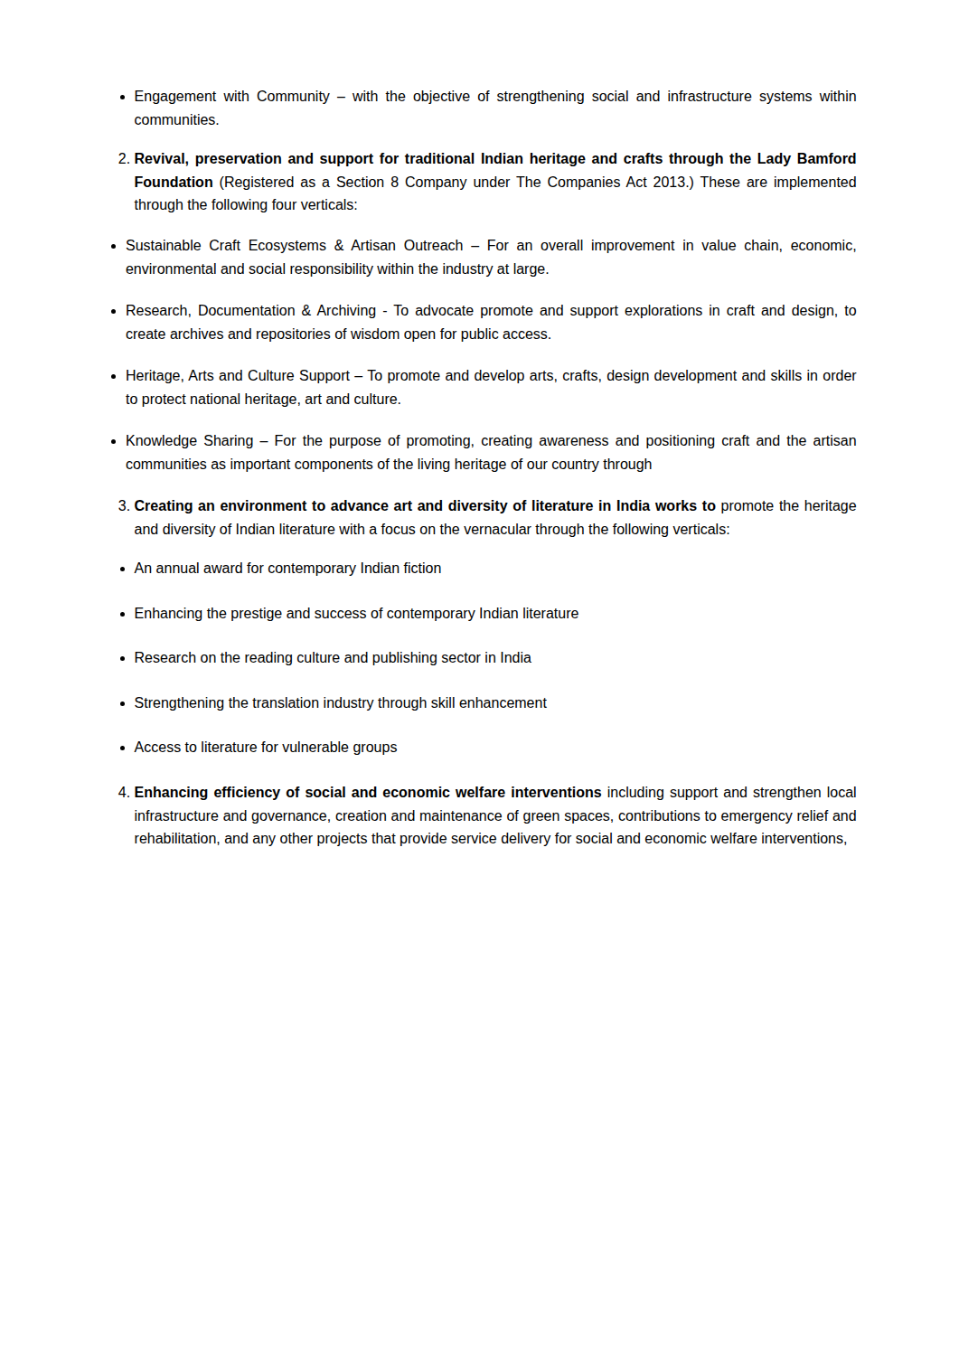Engagement with Community – with the objective of strengthening social and infrastructure systems within communities.
Revival, preservation and support for traditional Indian heritage and crafts through the Lady Bamford Foundation (Registered as a Section 8 Company under The Companies Act 2013.) These are implemented through the following four verticals:
Sustainable Craft Ecosystems & Artisan Outreach – For an overall improvement in value chain, economic, environmental and social responsibility within the industry at large.
Research, Documentation & Archiving - To advocate promote and support explorations in craft and design, to create archives and repositories of wisdom open for public access.
Heritage, Arts and Culture Support – To promote and develop arts, crafts, design development and skills in order to protect national heritage, art and culture.
Knowledge Sharing – For the purpose of promoting, creating awareness and positioning craft and the artisan communities as important components of the living heritage of our country through
Creating an environment to advance art and diversity of literature in India works to promote the heritage and diversity of Indian literature with a focus on the vernacular through the following verticals:
An annual award for contemporary Indian fiction
Enhancing the prestige and success of contemporary Indian literature
Research on the reading culture and publishing sector in India
Strengthening the translation industry through skill enhancement
Access to literature for vulnerable groups
Enhancing efficiency of social and economic welfare interventions including support and strengthen local infrastructure and governance, creation and maintenance of green spaces, contributions to emergency relief and rehabilitation, and any other projects that provide service delivery for social and economic welfare interventions,